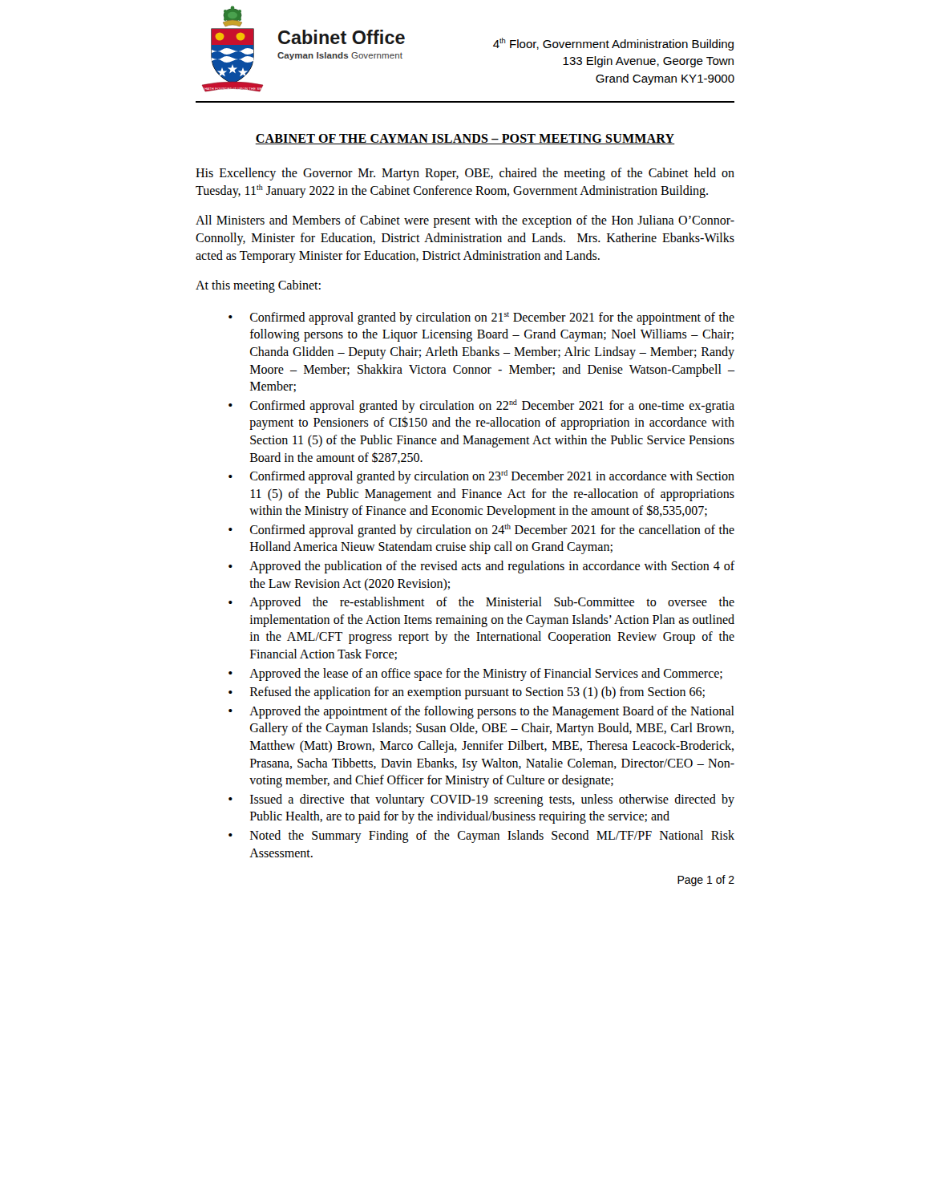HE HATH FOUNDED IT UPON THE SEAS
Cabinet Office
Cayman Islands Government
4th Floor, Government Administration Building
133 Elgin Avenue, George Town
Grand Cayman KY1-9000
CABINET OF THE CAYMAN ISLANDS – POST MEETING SUMMARY
His Excellency the Governor Mr. Martyn Roper, OBE, chaired the meeting of the Cabinet held on Tuesday, 11th January 2022 in the Cabinet Conference Room, Government Administration Building.
All Ministers and Members of Cabinet were present with the exception of the Hon Juliana O’Connor-Connolly, Minister for Education, District Administration and Lands. Mrs. Katherine Ebanks-Wilks acted as Temporary Minister for Education, District Administration and Lands.
At this meeting Cabinet:
Confirmed approval granted by circulation on 21st December 2021 for the appointment of the following persons to the Liquor Licensing Board – Grand Cayman; Noel Williams – Chair; Chanda Glidden – Deputy Chair; Arleth Ebanks – Member; Alric Lindsay – Member; Randy Moore – Member; Shakkira Victora Connor - Member; and Denise Watson-Campbell – Member;
Confirmed approval granted by circulation on 22nd December 2021 for a one-time ex-gratia payment to Pensioners of CI$150 and the re-allocation of appropriation in accordance with Section 11 (5) of the Public Finance and Management Act within the Public Service Pensions Board in the amount of $287,250.
Confirmed approval granted by circulation on 23rd December 2021 in accordance with Section 11 (5) of the Public Management and Finance Act for the re-allocation of appropriations within the Ministry of Finance and Economic Development in the amount of $8,535,007;
Confirmed approval granted by circulation on 24th December 2021 for the cancellation of the Holland America Nieuw Statendam cruise ship call on Grand Cayman;
Approved the publication of the revised acts and regulations in accordance with Section 4 of the Law Revision Act (2020 Revision);
Approved the re-establishment of the Ministerial Sub-Committee to oversee the implementation of the Action Items remaining on the Cayman Islands’ Action Plan as outlined in the AML/CFT progress report by the International Cooperation Review Group of the Financial Action Task Force;
Approved the lease of an office space for the Ministry of Financial Services and Commerce;
Refused the application for an exemption pursuant to Section 53 (1) (b) from Section 66;
Approved the appointment of the following persons to the Management Board of the National Gallery of the Cayman Islands; Susan Olde, OBE – Chair, Martyn Bould, MBE, Carl Brown, Matthew (Matt) Brown, Marco Calleja, Jennifer Dilbert, MBE, Theresa Leacock-Broderick, Prasana, Sacha Tibbetts, Davin Ebanks, Isy Walton, Natalie Coleman, Director/CEO – Non-voting member, and Chief Officer for Ministry of Culture or designate;
Issued a directive that voluntary COVID-19 screening tests, unless otherwise directed by Public Health, are to paid for by the individual/business requiring the service; and
Noted the Summary Finding of the Cayman Islands Second ML/TF/PF National Risk Assessment.
Page 1 of 2